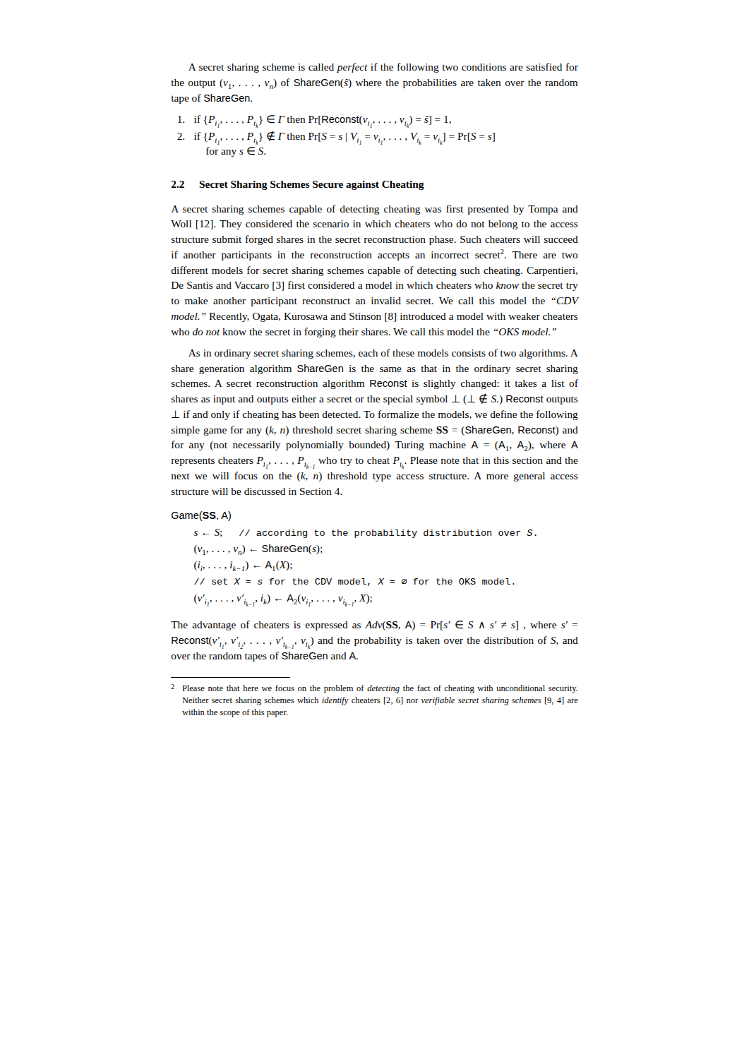A secret sharing scheme is called perfect if the following two conditions are satisfied for the output (v1, . . . , vn) of ShareGen(ŝ) where the probabilities are taken over the random tape of ShareGen.
1. if {Pi1, . . . , Pik} ∈ Γ then Pr[Reconst(vi1, . . . , vik) = ŝ] = 1,
2. if {Pi1, . . . , Pik} ∉ Γ then Pr[S = s | Vi1 = vi1, . . . , Vik = vik] = Pr[S = s] for any s ∈ S.
2.2 Secret Sharing Schemes Secure against Cheating
A secret sharing schemes capable of detecting cheating was first presented by Tompa and Woll [12]. They considered the scenario in which cheaters who do not belong to the access structure submit forged shares in the secret reconstruction phase. Such cheaters will succeed if another participants in the reconstruction accepts an incorrect secret2. There are two different models for secret sharing schemes capable of detecting such cheating. Carpentieri, De Santis and Vaccaro [3] first considered a model in which cheaters who know the secret try to make another participant reconstruct an invalid secret. We call this model the “CDV model.” Recently, Ogata, Kurosawa and Stinson [8] introduced a model with weaker cheaters who do not know the secret in forging their shares. We call this model the “OKS model.”
As in ordinary secret sharing schemes, each of these models consists of two algorithms. A share generation algorithm ShareGen is the same as that in the ordinary secret sharing schemes. A secret reconstruction algorithm Reconst is slightly changed: it takes a list of shares as input and outputs either a secret or the special symbol ⊥ (⊥ ∉ S.) Reconst outputs ⊥ if and only if cheating has been detected. To formalize the models, we define the following simple game for any (k, n) threshold secret sharing scheme SS = (ShareGen, Reconst) and for any (not necessarily polynomially bounded) Turing machine A = (A1, A2), where A represents cheaters Pi1, . . . , Pik−1 who try to cheat Pik. Please note that in this section and the next we will focus on the (k, n) threshold type access structure. A more general access structure will be discussed in Section 4.
Game(SS, A)
s ← S; // according to the probability distribution over S.
(v1, . . . , vn) ← ShareGen(s);
(ii, . . . , ik−1) ← A1(X);
// set X = s for the CDV model, X = ∅ for the OKS model.
(v′i1, . . . , v′ik−1, ik) ← A2(vi1, . . . , vik−1, X);
The advantage of cheaters is expressed as Adv(SS, A) = Pr[s′ ∈ S ∧ s′ ≠ s] , where s′ = Reconst(v′i1, v′i2, . . . , v′ik−1, vik) and the probability is taken over the distribution of S, and over the random tapes of ShareGen and A.
2 Please note that here we focus on the problem of detecting the fact of cheating with unconditional security. Neither secret sharing schemes which identify cheaters [2, 6] nor verifiable secret sharing schemes [9, 4] are within the scope of this paper.